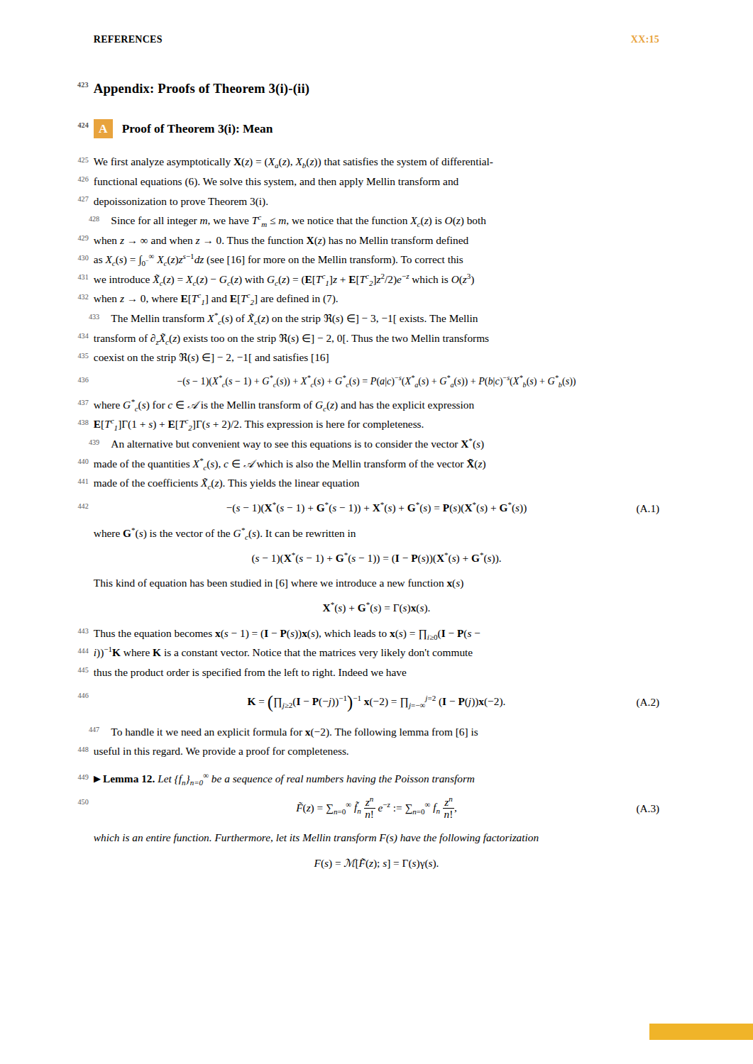REFERENCES XX:15
Appendix: Proofs of Theorem 3(i)-(ii)
A Proof of Theorem 3(i): Mean
We first analyze asymptotically X(z) = (Xa(z), Xb(z)) that satisfies the system of differential-
functional equations (6). We solve this system, and then apply Mellin transform and
depoissonization to prove Theorem 3(i).
Since for all integer m, we have Tcm ≤ m, we notice that the function Xc(z) is O(z) both
when z → ∞ and when z → 0. Thus the function X(z) has no Mellin transform defined
as Xc(s) = ∫0−∞ Xc(z)zs−1dz (see [16] for more on the Mellin transform). To correct this
we introduce X̃c(z) = Xc(z) − Gc(z) with Gc(z) = (E[Tc1]z + E[Tc2]z2/2)e−z which is O(z3)
when z → 0, where E[Tc1] and E[Tc2] are defined in (7).
The Mellin transform X*c(s) of X̃c(z) on the strip ℜ(s) ∈] − 3, −1[ exists. The Mellin
transform of ∂zX̃c(z) exists too on the strip ℜ(s) ∈] − 2, 0[. Thus the two Mellin transforms
coexist on the strip ℜ(s) ∈] − 2, −1[ and satisfies [16]
−(s − 1)(X*c(s − 1) + G*c(s)) + X*c(s) + G*c(s) = P(a|c)−s(X*a(s) + G*a(s)) + P(b|c)−s(X*b(s) + G*b(s))
where G*c(s) for c ∈ 𝒜 is the Mellin transform of Gc(z) and has the explicit expression
E[Tc1]Γ(1 + s) + E[Tc2]Γ(s + 2)/2. This expression is here for completeness.
An alternative but convenient way to see this equations is to consider the vector X*(s)
made of the quantities X*c(s), c ∈ 𝒜 which is also the Mellin transform of the vector X̃(z)
made of the coefficients X̃c(z). This yields the linear equation
−(s − 1)(X*(s − 1) + G*(s − 1)) + X*(s) + G*(s) = P(s)(X*(s) + G*(s)) (A.1)
where G*(s) is the vector of the G*c(s). It can be rewritten in
(s − 1)(X*(s − 1) + G*(s − 1)) = (I − P(s))(X*(s) + G*(s)).
This kind of equation has been studied in [6] where we introduce a new function x(s)
X*(s) + G*(s) = Γ(s)x(s).
Thus the equation becomes x(s − 1) = (I − P(s))x(s), which leads to x(s) = ∏i≥0(I − P(s −
i))−1K where K is a constant vector. Notice that the matrices very likely don't commute
thus the product order is specified from the left to right. Indeed we have
K = (∏j≥2(I − P(−j))−1)−1 x(−2) = ∏j=−∞j=2 (I − P(j))x(−2). (A.2)
To handle it we need an explicit formula for x(−2). The following lemma from [6] is
useful in this regard. We provide a proof for completeness.
▶Lemma 12. Let {fn}n=0∞ be a sequence of real numbers having the Poisson transform
F̃(z) = ∑n=0∞ f̃n zn n! e−z := ∑n=0∞ fn zn n!, (A.3)
which is an entire function. Furthermore, let its Mellin transform F(s) have the following factorization
F(s) = ℳ[F̃(z); s] = Γ(s)γ(s).